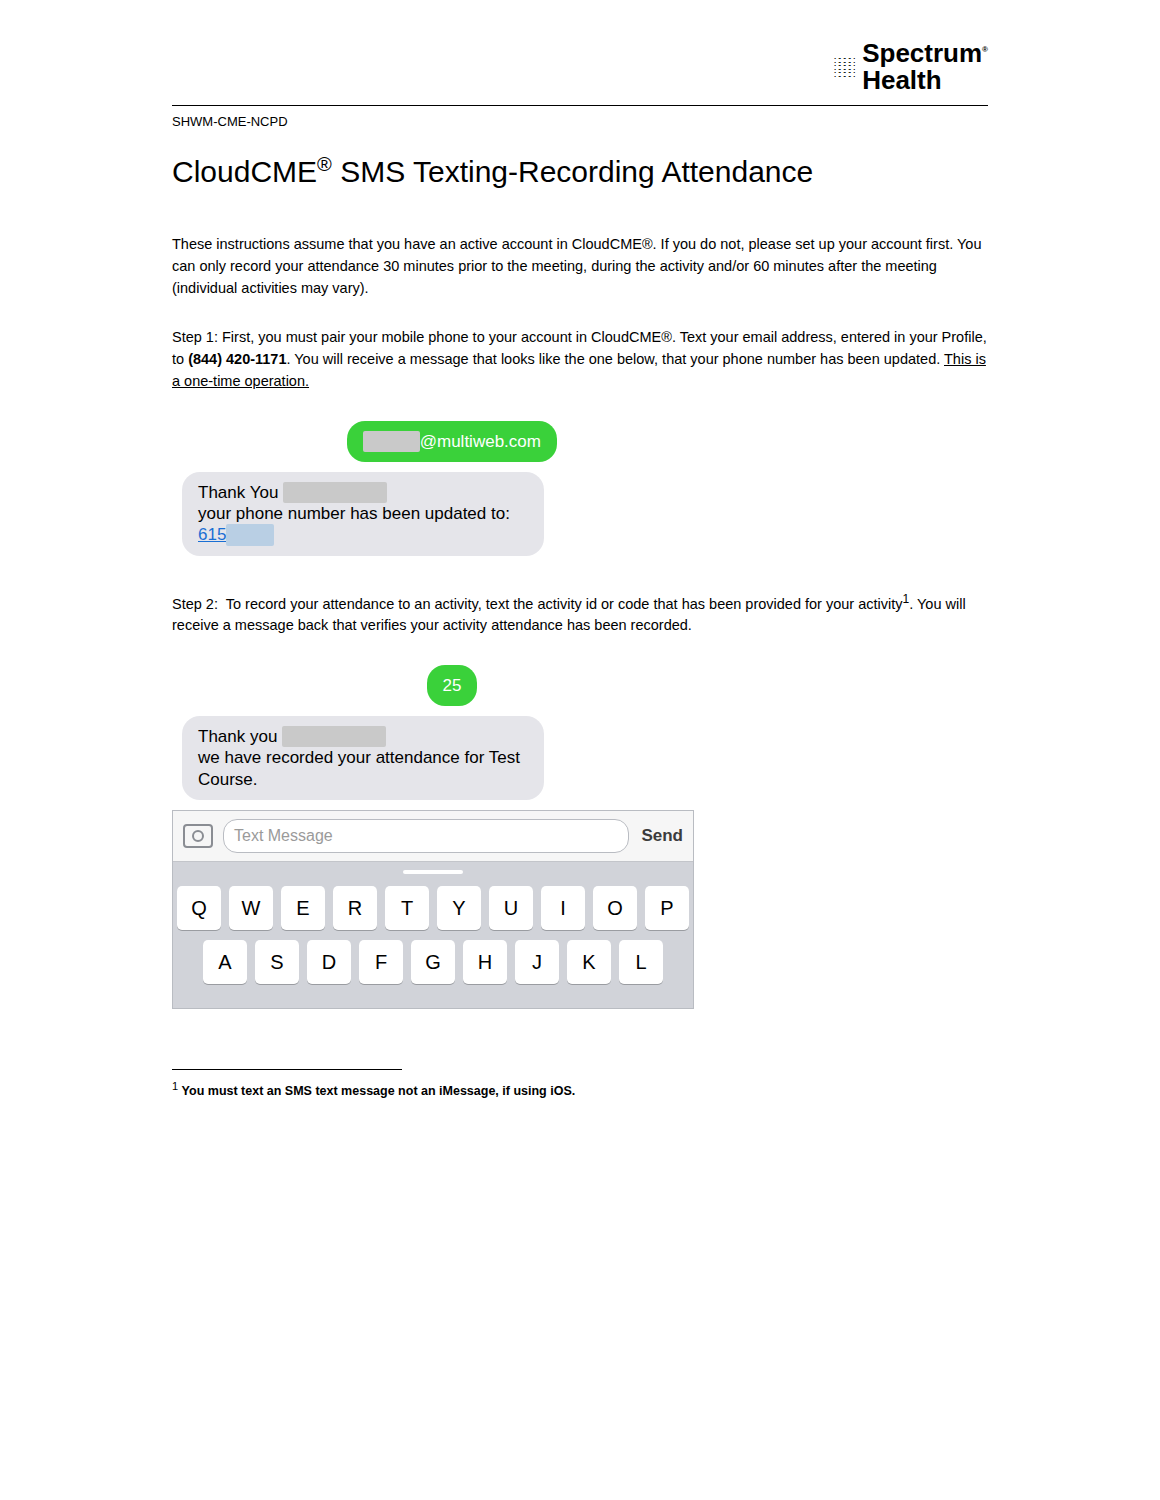∷∷∷∷
∷∷∷∷
∷∷∷∷
Spectrum®
Health
SHWM-CME-NCPD
CloudCME® SMS Texting-Recording Attendance
These instructions assume that you have an active account in CloudCME®. If you do not, please set up your account first. You can only record your attendance 30 minutes prior to the meeting, during the activity and/or 60 minutes after the meeting (individual activities may vary).
Step 1: First, you must pair your mobile phone to your account in CloudCME®. Text your email address, entered in your Profile, to (844) 420-1171. You will receive a message that looks like the one below, that your phone number has been updated. This is a one-time operation.
@multiweb.com
Thank You
your phone number has been updated to: 615
Step 2: To record your attendance to an activity, text the activity id or code that has been provided for your activity1. You will receive a message back that verifies your activity attendance has been recorded.
25
Thank you
we have recorded your attendance for Test Course.
Text Message
Send
Q
W
E
R
T
Y
U
I
O
P
A
S
D
F
G
H
J
K
L
1 You must text an SMS text message not an iMessage, if using iOS.